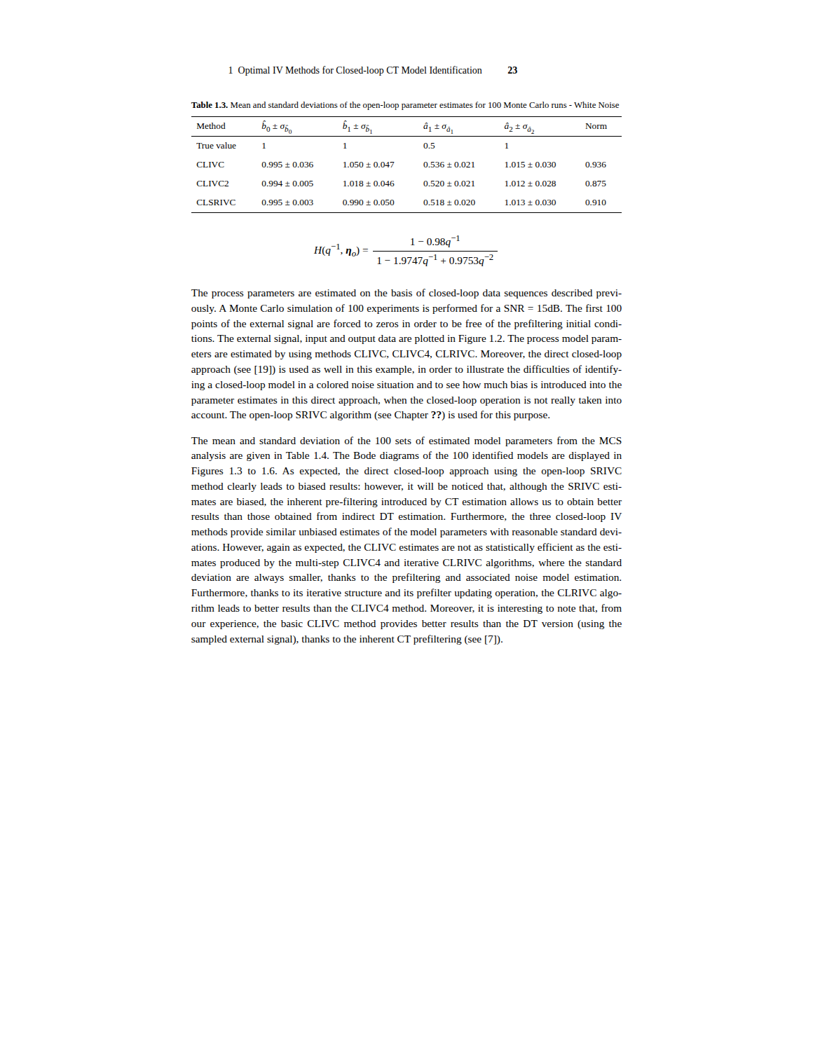1 Optimal IV Methods for Closed-loop CT Model Identification 23
Table 1.3. Mean and standard deviations of the open-loop parameter estimates for 100 Monte Carlo runs - White Noise
| Method | b̂ 0 ± σ b̂ 0 | b̂ 1 ± σ b̂ 1 | â 1 ± σ â 1 | â 2 ± σ â 2 | Norm |
| --- | --- | --- | --- | --- | --- |
| True value | 1 | 1 | 0.5 | 1 | |
| CLIVC | 0.995 ± 0.036 | 1.050 ± 0.047 | 0.536 ± 0.021 | 1.015 ± 0.030 | 0.936 |
| CLIVC2 | 0.994 ± 0.005 | 1.018 ± 0.046 | 0.520 ± 0.021 | 1.012 ± 0.028 | 0.875 |
| CLSRIVC | 0.995 ± 0.003 | 0.990 ± 0.050 | 0.518 ± 0.020 | 1.013 ± 0.030 | 0.910 |
H(q−1, ηo) = 1 − 0.98q−1 1 − 1.9747q−1 + 0.9753q−2
The process parameters are estimated on the basis of closed-loop data sequences described previously. A Monte Carlo simulation of 100 experiments is performed for a SNR = 15dB. The first 100 points of the external signal are forced to zeros in order to be free of the prefiltering initial conditions. The external signal, input and output data are plotted in Figure 1.2. The process model parameters are estimated by using methods CLIVC, CLIVC4, CLRIVC. Moreover, the direct closed-loop approach (see [19]) is used as well in this example, in order to illustrate the difficulties of identifying a closed-loop model in a colored noise situation and to see how much bias is introduced into the parameter estimates in this direct approach, when the closed-loop operation is not really taken into account. The open-loop SRIVC algorithm (see Chapter ??) is used for this purpose.
The mean and standard deviation of the 100 sets of estimated model parameters from the MCS analysis are given in Table 1.4. The Bode diagrams of the 100 identified models are displayed in Figures 1.3 to 1.6. As expected, the direct closed-loop approach using the open-loop SRIVC method clearly leads to biased results: however, it will be noticed that, although the SRIVC estimates are biased, the inherent pre-filtering introduced by CT estimation allows us to obtain better results than those obtained from indirect DT estimation. Furthermore, the three closed-loop IV methods provide similar unbiased estimates of the model parameters with reasonable standard deviations. However, again as expected, the CLIVC estimates are not as statistically efficient as the estimates produced by the multi-step CLIVC4 and iterative CLRIVC algorithms, where the standard deviation are always smaller, thanks to the prefiltering and associated noise model estimation. Furthermore, thanks to its iterative structure and its prefilter updating operation, the CLRIVC algorithm leads to better results than the CLIVC4 method. Moreover, it is interesting to note that, from our experience, the basic CLIVC method provides better results than the DT version (using the sampled external signal), thanks to the inherent CT prefiltering (see [7]).